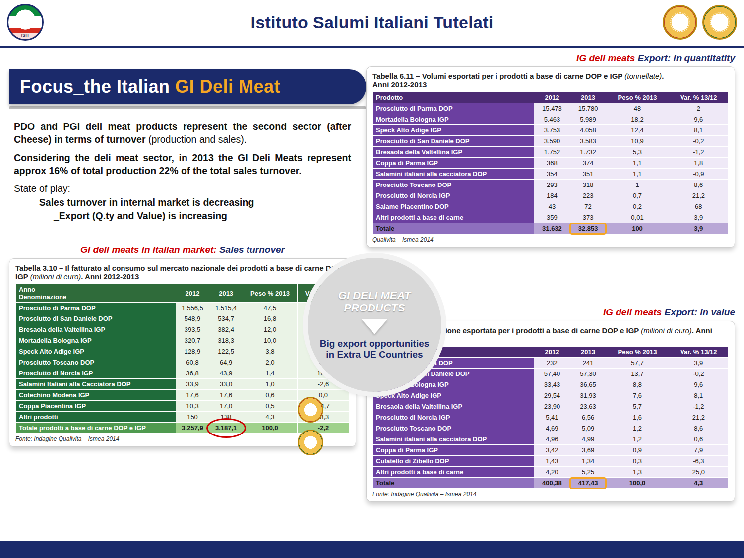ISIT
Istituto Salumi Italiani Tutelati
Focus_the Italian GI Deli Meat
PDO and PGI deli meat products represent the second sector (after Cheese) in terms of turnover (production and sales).
Considering the deli meat sector, in 2013 the GI Deli Meats represent approx 16% of total production 22% of the total sales turnover.
State of play: _Sales turnover in internal market is decreasing _Export (Q.ty and Value) is increasing
GI deli meats in italian market: Sales turnover
Tabella 3.10 – Il fatturato al consumo sul mercato nazionale dei prodotti a base di carne DOP e IGP (milioni di euro). Anni 2012-2013
| Anno Denominazione | 2012 | 2013 | Peso % 2013 | Var. % 13/12 |
| --- | --- | --- | --- | --- |
| Prosciutto di Parma DOP | 1.556,5 | 1.515,4 | 47,5 | -2,6 |
| Prosciutto di San Daniele DOP | 548,9 | 534,7 | 16,8 | -2,6 |
| Bresaola della Valtellina IGP | 393,5 | 382,4 | 12,0 | -2,8 |
| Mortadella Bologna IGP | 320,7 | 318,3 | 10,0 | -0,7 |
| Speck Alto Adige IGP | 128,9 | 122,5 | 3,8 | -5,0 |
| Prosciutto Toscano DOP | 60,8 | 64,9 | 2,0 | 6,8 |
| Prosciutto di Norcia IGP | 36,8 | 43,9 | 1,4 | 19,2 |
| Salamini Italiani alla Cacciatora DOP | 33,9 | 33,0 | 1,0 | -2,6 |
| Cotechino Modena IGP | 17,6 | 17,6 | 0,6 | 0,0 |
| Coppa Piacentina IGP | 10,3 | 17,0 | 0,5 | 64,7 |
| Altri prodotti | 150 | 138 | 4,3 | -8,3 |
| Totale prodotti a base di carne DOP e IGP | 3.257,9 | 3.187,1 | 100,0 | -2,2 |
Fonte: Indagine Qualivita – Ismea 2014
IG deli meats Export: in quantitatity
Tabella 6.11 – Volumi esportati per i prodotti a base di carne DOP e IGP (tonnellate).
Anni 2012-2013
| Prodotto | 2012 | 2013 | Peso % 2013 | Var. % 13/12 |
| --- | --- | --- | --- | --- |
| Prosciutto di Parma DOP | 15.473 | 15.780 | 48 | 2 |
| Mortadella Bologna IGP | 5.463 | 5.989 | 18,2 | 9,6 |
| Speck Alto Adige IGP | 3.753 | 4.058 | 12,4 | 8,1 |
| Prosciutto di San Daniele DOP | 3.590 | 3.583 | 10,9 | -0,2 |
| Bresaola della Valtellina IGP | 1.752 | 1.732 | 5,3 | -1,2 |
| Coppa di Parma IGP | 368 | 374 | 1,1 | 1,8 |
| Salamini italiani alla cacciatora DOP | 354 | 351 | 1,1 | -0,9 |
| Prosciutto Toscano DOP | 293 | 318 | 1 | 8,6 |
| Prosciutto di Norcia IGP | 184 | 223 | 0,7 | 21,2 |
| Salame Piacentino DOP | 43 | 72 | 0,2 | 68 |
| Altri prodotti a base di carne | 359 | 373 | 0,01 | 3,9 |
| Totale | 31.632 | 32.853 | 100 | 3,9 |
Qualivita – Ismea 2014
IG deli meats Export: in value
- Valore della produzione esportata per i prodotti a base di carne DOP e IGP (milioni di euro). Anni 2012-2013
| Prodotto | 2012 | 2013 | Peso % 2013 | Var. % 13/12 |
| --- | --- | --- | --- | --- |
| Prosciutto di Parma DOP | 232 | 241 | 57,7 | 3,9 |
| Prosciutto di San Daniele DOP | 57,40 | 57,30 | 13,7 | -0,2 |
| Mortadella Bologna IGP | 33,43 | 36,65 | 8,8 | 9,6 |
| Speck Alto Adige IGP | 29,54 | 31,93 | 7,6 | 8,1 |
| Bresaola della Valtellina IGP | 23,90 | 23,63 | 5,7 | -1,2 |
| Prosciutto di Norcia IGP | 5,41 | 6,56 | 1,6 | 21,2 |
| Prosciutto Toscano DOP | 4,69 | 5,09 | 1,2 | 8,6 |
| Salamini italiani alla cacciatora DOP | 4,96 | 4,99 | 1,2 | 0,6 |
| Coppa di Parma IGP | 3,42 | 3,69 | 0,9 | 7,9 |
| Culatello di Zibello DOP | 1,43 | 1,34 | 0,3 | -6,3 |
| Altri prodotti a base di carne | 4,20 | 5,25 | 1,3 | 25,0 |
| Totale | 400,38 | 417,43 | 100,0 | 4,3 |
Fonte: Indagine Qualivita – Ismea 2014
GI DELI MEAT
PRODUCTS
Big export opportunities
in Extra UE Countries